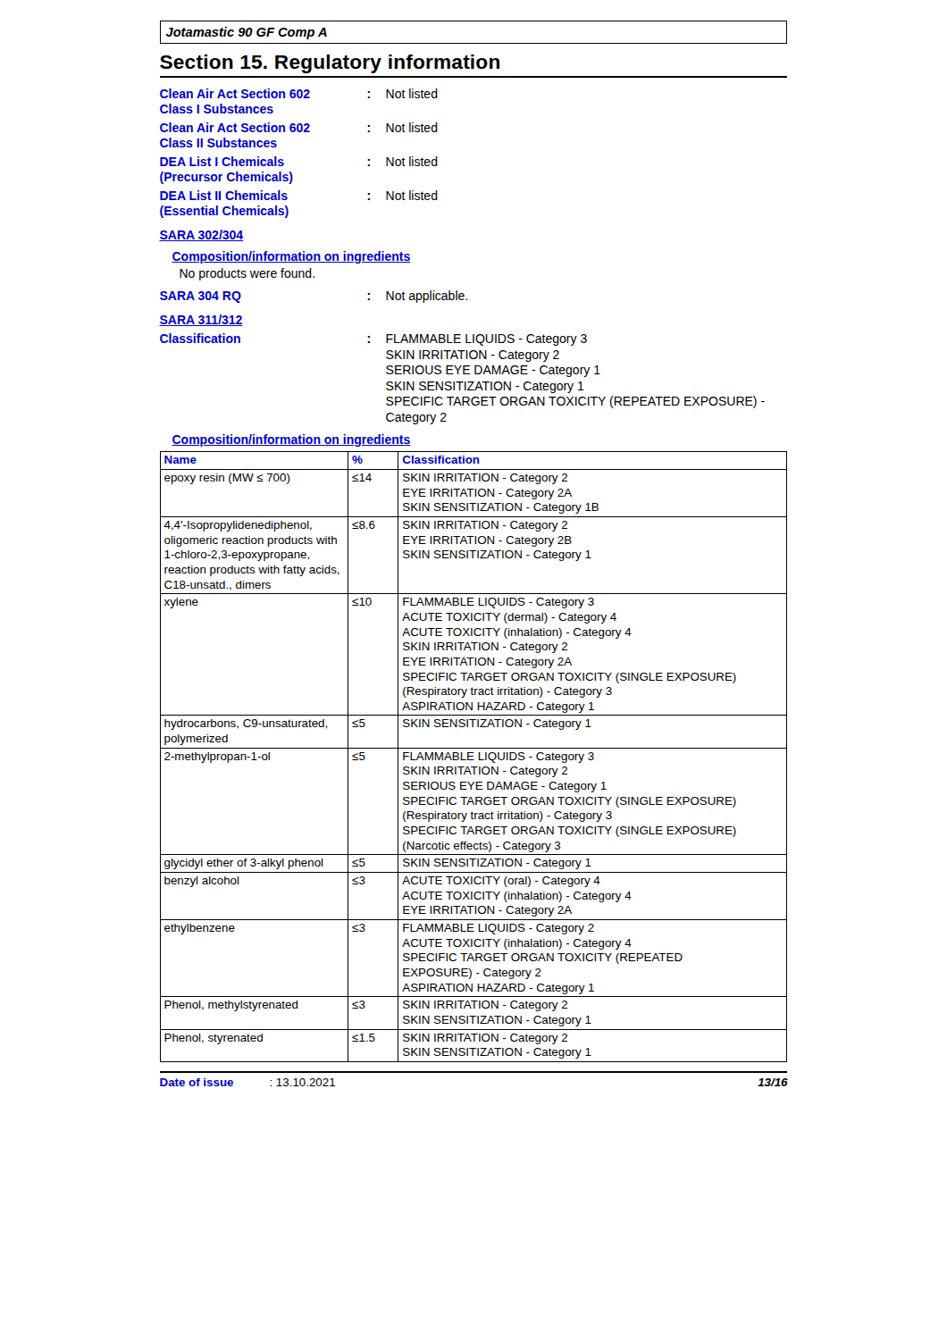Jotamastic 90 GF Comp A
Section 15. Regulatory information
| Clean Air Act Section 602 Class I Substances | : | Not listed |
| Clean Air Act Section 602 Class II Substances | : | Not listed |
| DEA List I Chemicals (Precursor Chemicals) | : | Not listed |
| DEA List II Chemicals (Essential Chemicals) | : | Not listed |
SARA 302/304
Composition/information on ingredients
No products were found.
| SARA 304 RQ | : | Not applicable. |
SARA 311/312
| Classification | : | FLAMMABLE LIQUIDS - Category 3 SKIN IRRITATION - Category 2 SERIOUS EYE DAMAGE - Category 1 SKIN SENSITIZATION - Category 1 SPECIFIC TARGET ORGAN TOXICITY (REPEATED EXPOSURE) - Category 2 |
Composition/information on ingredients
| Name | % | Classification |
| --- | --- | --- |
| epoxy resin (MW ≤ 700) | ≤14 | SKIN IRRITATION - Category 2 EYE IRRITATION - Category 2A SKIN SENSITIZATION - Category 1B |
| 4,4'-Isopropylidenediphenol, oligomeric reaction products with 1-chloro-2,3-epoxypropane, reaction products with fatty acids, C18-unsatd., dimers | ≤8.6 | SKIN IRRITATION - Category 2 EYE IRRITATION - Category 2B SKIN SENSITIZATION - Category 1 |
| xylene | ≤10 | FLAMMABLE LIQUIDS - Category 3 ACUTE TOXICITY (dermal) - Category 4 ACUTE TOXICITY (inhalation) - Category 4 SKIN IRRITATION - Category 2 EYE IRRITATION - Category 2A SPECIFIC TARGET ORGAN TOXICITY (SINGLE EXPOSURE) (Respiratory tract irritation) - Category 3 ASPIRATION HAZARD - Category 1 |
| hydrocarbons, C9-unsaturated, polymerized | ≤5 | SKIN SENSITIZATION - Category 1 |
| 2-methylpropan-1-ol | ≤5 | FLAMMABLE LIQUIDS - Category 3 SKIN IRRITATION - Category 2 SERIOUS EYE DAMAGE - Category 1 SPECIFIC TARGET ORGAN TOXICITY (SINGLE EXPOSURE) (Respiratory tract irritation) - Category 3 SPECIFIC TARGET ORGAN TOXICITY (SINGLE EXPOSURE) (Narcotic effects) - Category 3 |
| glycidyl ether of 3-alkyl phenol | ≤5 | SKIN SENSITIZATION - Category 1 |
| benzyl alcohol | ≤3 | ACUTE TOXICITY (oral) - Category 4 ACUTE TOXICITY (inhalation) - Category 4 EYE IRRITATION - Category 2A |
| ethylbenzene | ≤3 | FLAMMABLE LIQUIDS - Category 2 ACUTE TOXICITY (inhalation) - Category 4 SPECIFIC TARGET ORGAN TOXICITY (REPEATED EXPOSURE) - Category 2 ASPIRATION HAZARD - Category 1 |
| Phenol, methylstyrenated | ≤3 | SKIN IRRITATION - Category 2 SKIN SENSITIZATION - Category 1 |
| Phenol, styrenated | ≤1.5 | SKIN IRRITATION - Category 2 SKIN SENSITIZATION - Category 1 |
Date of issue
: 13.10.2021
13/16